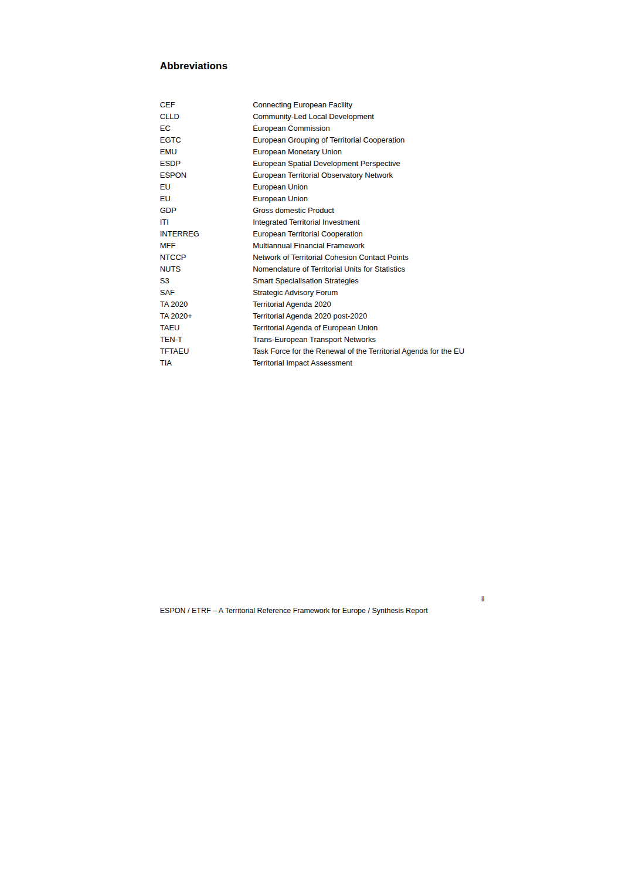Abbreviations
| CEF | Connecting European Facility |
| CLLD | Community-Led Local Development |
| EC | European Commission |
| EGTC | European Grouping of Territorial Cooperation |
| EMU | European Monetary Union |
| ESDP | European Spatial Development Perspective |
| ESPON | European Territorial Observatory Network |
| EU | European Union |
| EU | European Union |
| GDP | Gross domestic Product |
| ITI | Integrated Territorial Investment |
| INTERREG | European Territorial Cooperation |
| MFF | Multiannual Financial Framework |
| NTCCP | Network of Territorial Cohesion Contact Points |
| NUTS | Nomenclature of Territorial Units for Statistics |
| S3 | Smart Specialisation Strategies |
| SAF | Strategic Advisory Forum |
| TA 2020 | Territorial Agenda 2020 |
| TA 2020+ | Territorial Agenda 2020 post-2020 |
| TAEU | Territorial Agenda of European Union |
| TEN-T | Trans-European Transport Networks |
| TFTAEU | Task Force for the Renewal of the Territorial Agenda for the EU |
| TIA | Territorial Impact Assessment |
ii
ESPON / ETRF – A Territorial Reference Framework for Europe / Synthesis Report